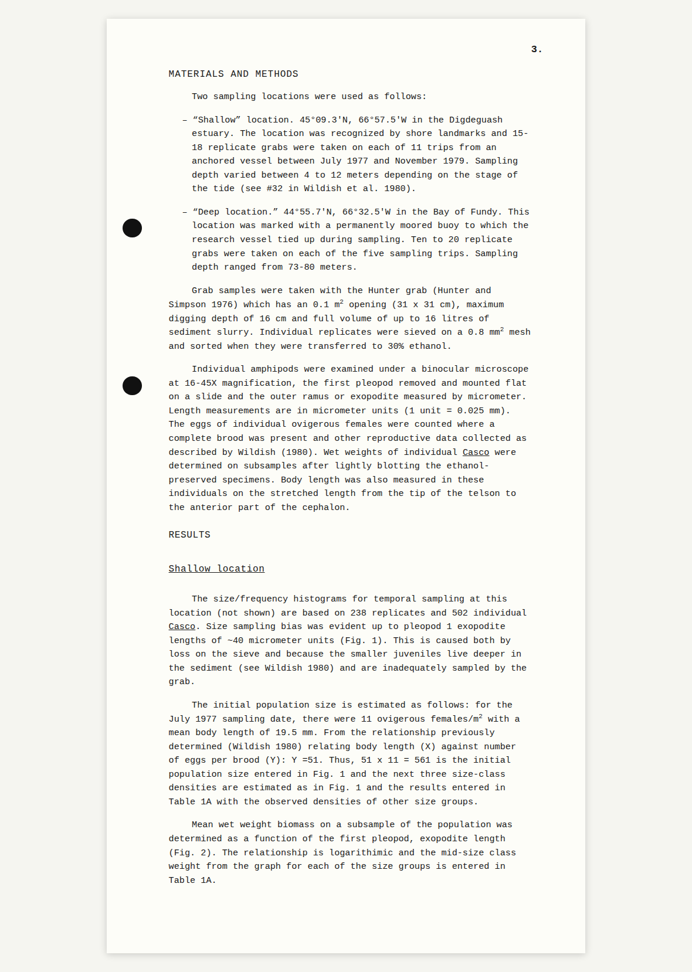3.
MATERIALS AND METHODS
Two sampling locations were used as follows:
– “Shallow” location. 45°09.3′N, 66°57.5′W in the Digdeguash estuary. The location was recognized by shore landmarks and 15-18 replicate grabs were taken on each of 11 trips from an anchored vessel between July 1977 and November 1979. Sampling depth varied between 4 to 12 meters depending on the stage of the tide (see #32 in Wildish et al. 1980).
– “Deep location.” 44°55.7′N, 66°32.5′W in the Bay of Fundy. This location was marked with a permanently moored buoy to which the research vessel tied up during sampling. Ten to 20 replicate grabs were taken on each of the five sampling trips. Sampling depth ranged from 73-80 meters.
Grab samples were taken with the Hunter grab (Hunter and Simpson 1976) which has an 0.1 m2 opening (31 x 31 cm), maximum digging depth of 16 cm and full volume of up to 16 litres of sediment slurry. Individual replicates were sieved on a 0.8 mm2 mesh and sorted when they were transferred to 30% ethanol.
Individual amphipods were examined under a binocular microscope at 16-45X magnification, the first pleopod removed and mounted flat on a slide and the outer ramus or exopodite measured by micrometer. Length measurements are in micrometer units (1 unit = 0.025 mm). The eggs of individual ovigerous females were counted where a complete brood was present and other reproductive data collected as described by Wildish (1980). Wet weights of individual Casco were determined on subsamples after lightly blotting the ethanol-preserved specimens. Body length was also measured in these individuals on the stretched length from the tip of the telson to the anterior part of the cephalon.
RESULTS
Shallow location
The size/frequency histograms for temporal sampling at this location (not shown) are based on 238 replicates and 502 individual Casco. Size sampling bias was evident up to pleopod 1 exopodite lengths of ~40 micrometer units (Fig. 1). This is caused both by loss on the sieve and because the smaller juveniles live deeper in the sediment (see Wildish 1980) and are inadequately sampled by the grab.
The initial population size is estimated as follows: for the July 1977 sampling date, there were 11 ovigerous females/m2 with a mean body length of 19.5 mm. From the relationship previously determined (Wildish 1980) relating body length (X) against number of eggs per brood (Y): Y =51. Thus, 51 x 11 = 561 is the initial population size entered in Fig. 1 and the next three size-class densities are estimated as in Fig. 1 and the results entered in Table 1A with the observed densities of other size groups.
Mean wet weight biomass on a subsample of the population was determined as a function of the first pleopod, exopodite length (Fig. 2). The relationship is logarithimic and the mid-size class weight from the graph for each of the size groups is entered in Table 1A.